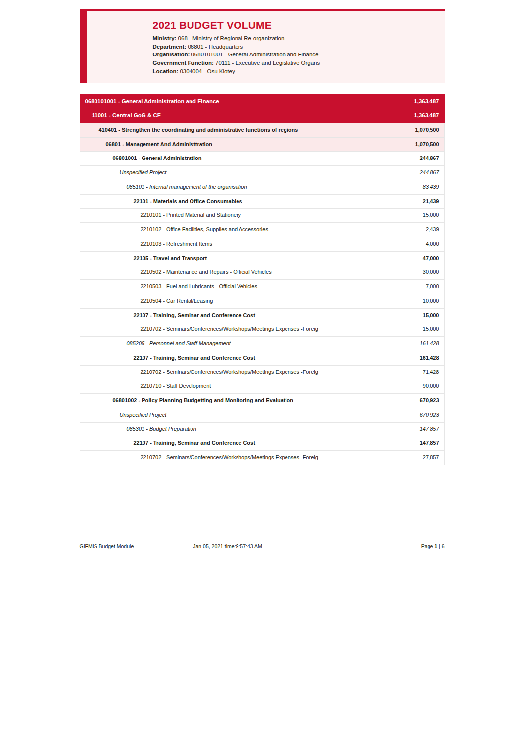2021 BUDGET VOLUME
Ministry: 068 - Ministry of Regional Re-organization
Department: 06801 - Headquarters
Organisation: 0680101001 - General Administration and Finance
Government Function: 70111 - Executive and Legislative Organs
Location: 0304004 - Osu Klotey
| 0680101001 - General Administration and Finance | 1,363,487 |
| 11001 - Central GoG & CF | 1,363,487 |
| 410401 - Strengthen the coordinating and administrative functions of regions | 1,070,500 |
| 06801 - Management And Administtration | 1,070,500 |
| 06801001 - General Administration | 244,867 |
| Unspecified Project | 244,867 |
| 085101 - Internal management of the organisation | 83,439 |
| 22101 - Materials and Office Consumables | 21,439 |
| 2210101 - Printed Material and Stationery | 15,000 |
| 2210102 - Office Facilities, Supplies and Accessories | 2,439 |
| 2210103 - Refreshment Items | 4,000 |
| 22105 - Travel and Transport | 47,000 |
| 2210502 - Maintenance and Repairs - Official Vehicles | 30,000 |
| 2210503 - Fuel and Lubricants - Official Vehicles | 7,000 |
| 2210504 - Car Rental/Leasing | 10,000 |
| 22107 - Training, Seminar and Conference Cost | 15,000 |
| 2210702 - Seminars/Conferences/Workshops/Meetings Expenses -Foreig | 15,000 |
| 085205 - Personnel and Staff Management | 161,428 |
| 22107 - Training, Seminar and Conference Cost | 161,428 |
| 2210702 - Seminars/Conferences/Workshops/Meetings Expenses -Foreig | 71,428 |
| 2210710 - Staff Development | 90,000 |
| 06801002 - Policy Planning Budgetting and Monitoring and Evaluation | 670,923 |
| Unspecified Project | 670,923 |
| 085301 - Budget Preparation | 147,857 |
| 22107 - Training, Seminar and Conference Cost | 147,857 |
| 2210702 - Seminars/Conferences/Workshops/Meetings Expenses -Foreig | 27,857 |
GIFMIS Budget Module
Jan 05, 2021 time:9:57:43 AM
Page 1 | 6